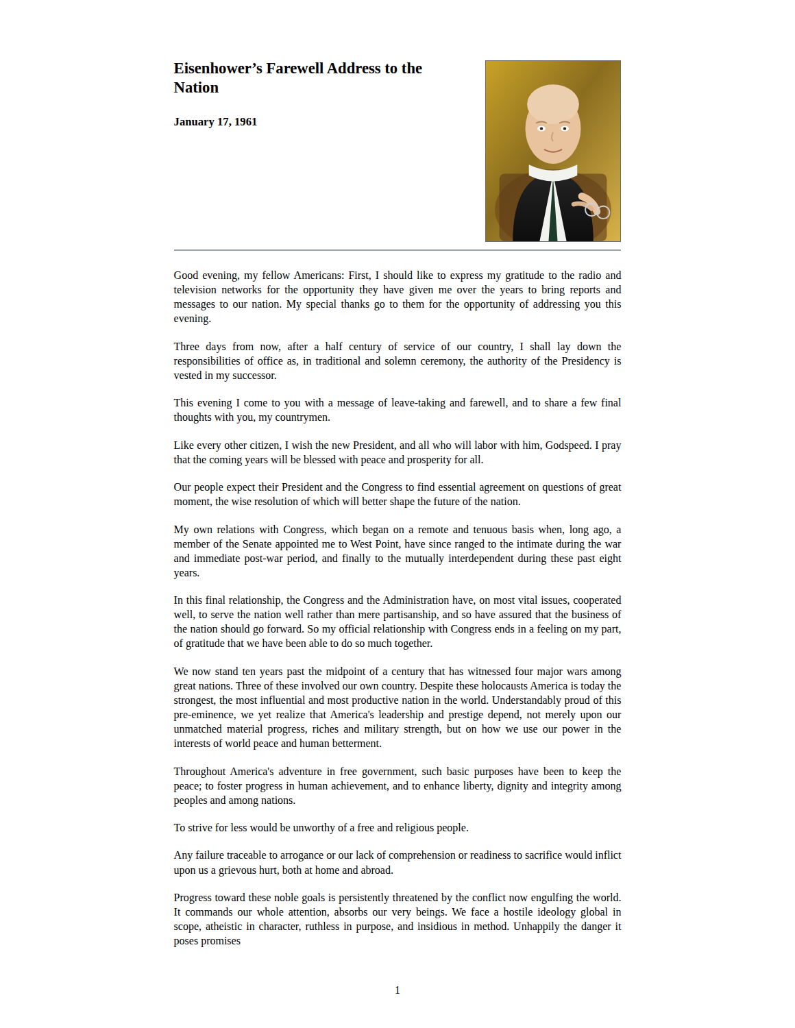Eisenhower’s Farewell Address to the Nation
January 17, 1961
Good evening, my fellow Americans: First, I should like to express my gratitude to the radio and television networks for the opportunity they have given me over the years to bring reports and messages to our nation. My special thanks go to them for the opportunity of addressing you this evening.
Three days from now, after a half century of service of our country, I shall lay down the responsibilities of office as, in traditional and solemn ceremony, the authority of the Presidency is vested in my successor.
This evening I come to you with a message of leave-taking and farewell, and to share a few final thoughts with you, my countrymen.
Like every other citizen, I wish the new President, and all who will labor with him, Godspeed. I pray that the coming years will be blessed with peace and prosperity for all.
Our people expect their President and the Congress to find essential agreement on questions of great moment, the wise resolution of which will better shape the future of the nation.
My own relations with Congress, which began on a remote and tenuous basis when, long ago, a member of the Senate appointed me to West Point, have since ranged to the intimate during the war and immediate post-war period, and finally to the mutually interdependent during these past eight years.
In this final relationship, the Congress and the Administration have, on most vital issues, cooperated well, to serve the nation well rather than mere partisanship, and so have assured that the business of the nation should go forward. So my official relationship with Congress ends in a feeling on my part, of gratitude that we have been able to do so much together.
We now stand ten years past the midpoint of a century that has witnessed four major wars among great nations. Three of these involved our own country. Despite these holocausts America is today the strongest, the most influential and most productive nation in the world. Understandably proud of this pre-eminence, we yet realize that America's leadership and prestige depend, not merely upon our unmatched material progress, riches and military strength, but on how we use our power in the interests of world peace and human betterment.
Throughout America's adventure in free government, such basic purposes have been to keep the peace; to foster progress in human achievement, and to enhance liberty, dignity and integrity among peoples and among nations.
To strive for less would be unworthy of a free and religious people.
Any failure traceable to arrogance or our lack of comprehension or readiness to sacrifice would inflict upon us a grievous hurt, both at home and abroad.
Progress toward these noble goals is persistently threatened by the conflict now engulfing the world. It commands our whole attention, absorbs our very beings. We face a hostile ideology global in scope, atheistic in character, ruthless in purpose, and insidious in method. Unhappily the danger it poses promises
1